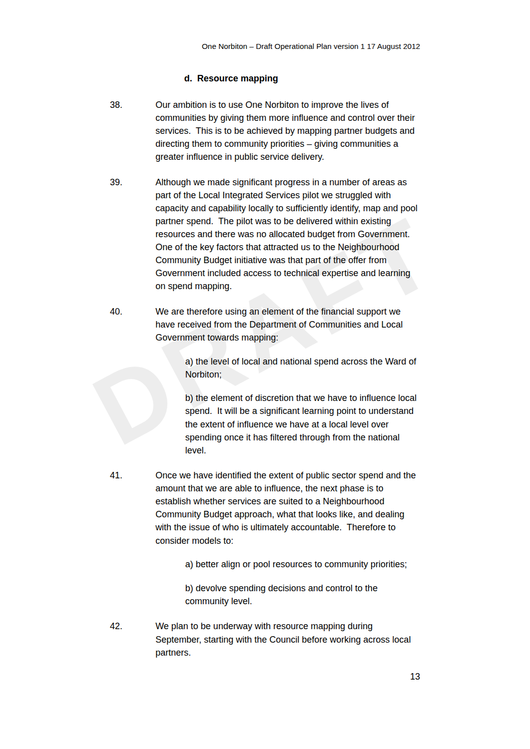DRAFT
One Norbiton – Draft Operational Plan version 1 17 August 2012
d. Resource mapping
38. Our ambition is to use One Norbiton to improve the lives of communities by giving them more influence and control over their services. This is to be achieved by mapping partner budgets and directing them to community priorities – giving communities a greater influence in public service delivery.
39. Although we made significant progress in a number of areas as part of the Local Integrated Services pilot we struggled with capacity and capability locally to sufficiently identify, map and pool partner spend. The pilot was to be delivered within existing resources and there was no allocated budget from Government. One of the key factors that attracted us to the Neighbourhood Community Budget initiative was that part of the offer from Government included access to technical expertise and learning on spend mapping.
40. We are therefore using an element of the financial support we have received from the Department of Communities and Local Government towards mapping:
a) the level of local and national spend across the Ward of Norbiton;
b) the element of discretion that we have to influence local spend. It will be a significant learning point to understand the extent of influence we have at a local level over spending once it has filtered through from the national level.
41. Once we have identified the extent of public sector spend and the amount that we are able to influence, the next phase is to establish whether services are suited to a Neighbourhood Community Budget approach, what that looks like, and dealing with the issue of who is ultimately accountable. Therefore to consider models to:
a) better align or pool resources to community priorities;
b) devolve spending decisions and control to the community level.
42. We plan to be underway with resource mapping during September, starting with the Council before working across local partners.
13